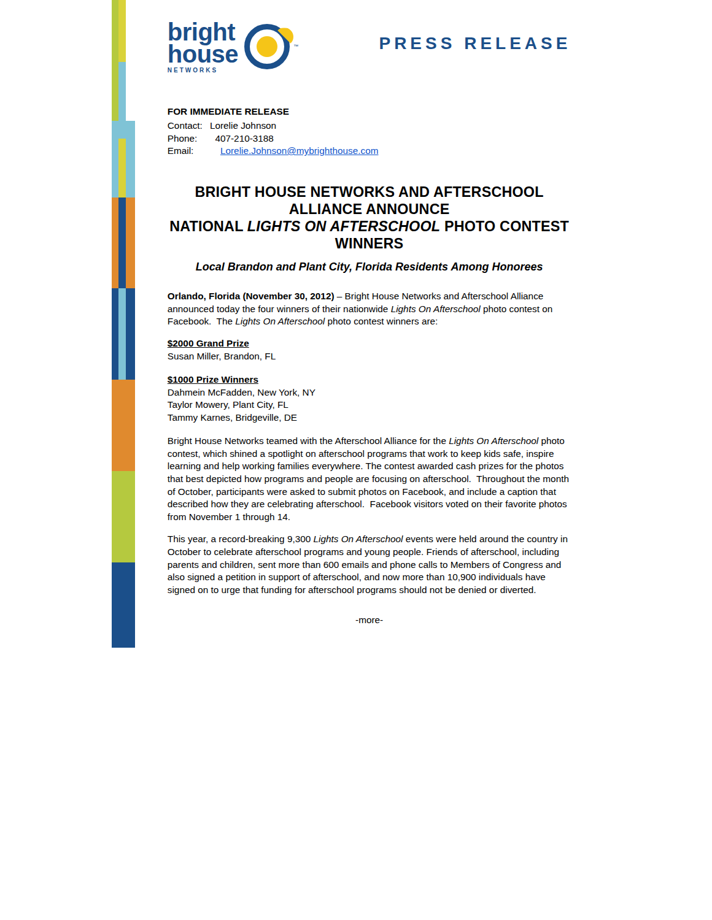bright
house NETWORKS
™
PRESS RELEASE
FOR IMMEDIATE RELEASE
Contact: Lorelie Johnson
Phone: 407-210-3188
Email: Lorelie.Johnson@mybrighthouse.com
BRIGHT HOUSE NETWORKS AND AFTERSCHOOL ALLIANCE ANNOUNCE NATIONAL LIGHTS ON AFTERSCHOOL PHOTO CONTEST WINNERS
Local Brandon and Plant City, Florida Residents Among Honorees
Orlando, Florida (November 30, 2012) – Bright House Networks and Afterschool Alliance announced today the four winners of their nationwide Lights On Afterschool photo contest on Facebook. The Lights On Afterschool photo contest winners are:
$2000 Grand Prize
Susan Miller, Brandon, FL
$1000 Prize Winners
Dahmein McFadden, New York, NY
Taylor Mowery, Plant City, FL
Tammy Karnes, Bridgeville, DE
Bright House Networks teamed with the Afterschool Alliance for the Lights On Afterschool photo contest, which shined a spotlight on afterschool programs that work to keep kids safe, inspire learning and help working families everywhere. The contest awarded cash prizes for the photos that best depicted how programs and people are focusing on afterschool. Throughout the month of October, participants were asked to submit photos on Facebook, and include a caption that described how they are celebrating afterschool. Facebook visitors voted on their favorite photos from November 1 through 14.
This year, a record-breaking 9,300 Lights On Afterschool events were held around the country in October to celebrate afterschool programs and young people. Friends of afterschool, including parents and children, sent more than 600 emails and phone calls to Members of Congress and also signed a petition in support of afterschool, and now more than 10,900 individuals have signed on to urge that funding for afterschool programs should not be denied or diverted.
-more-